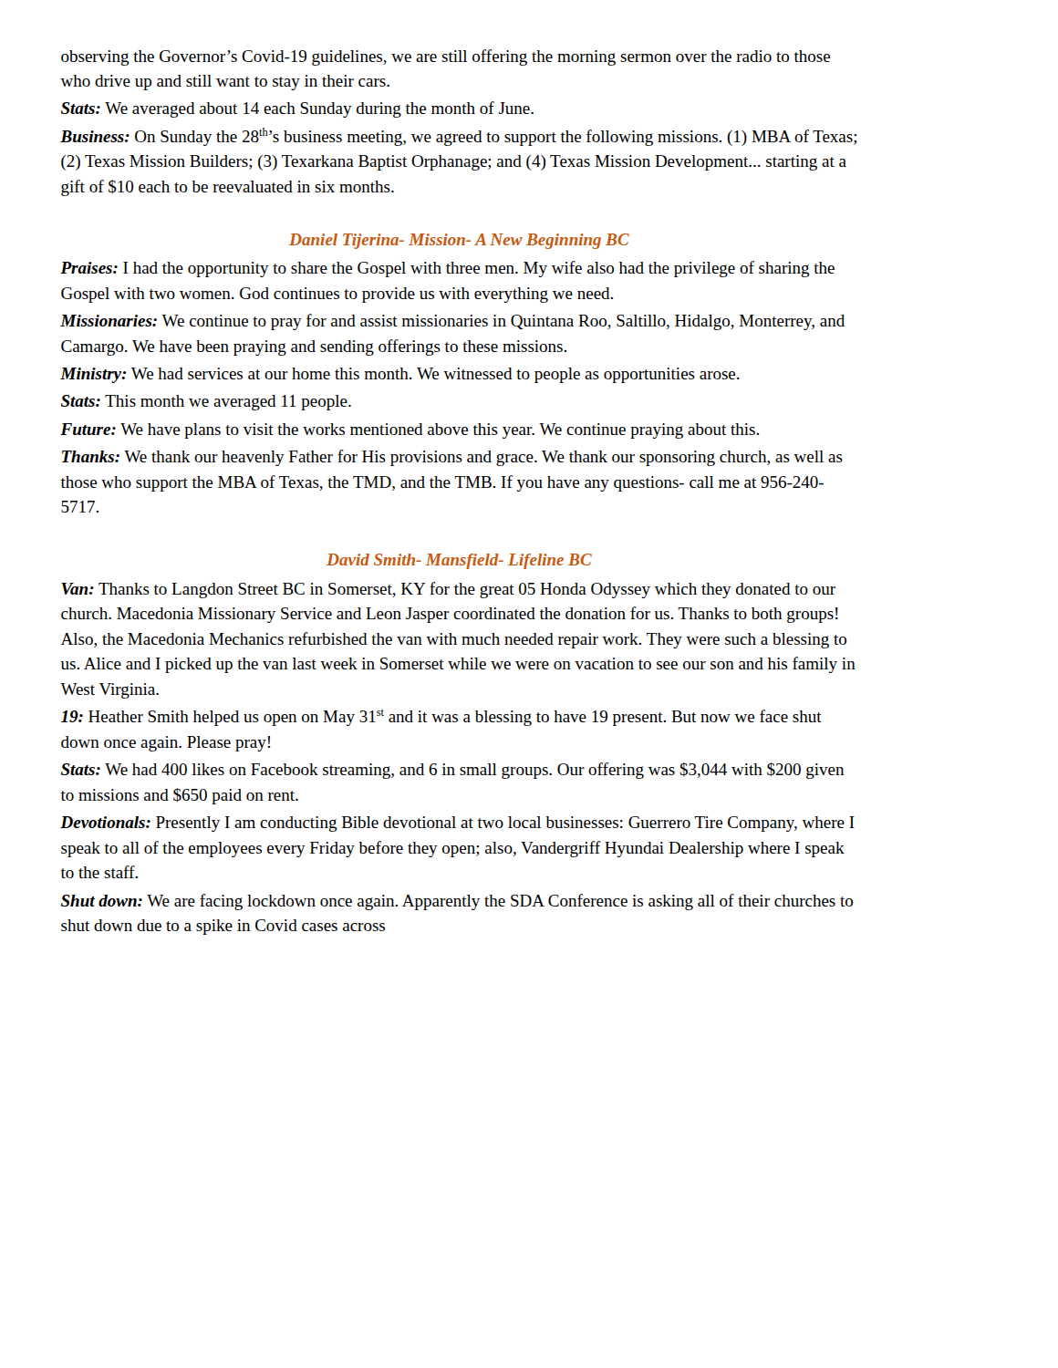observing the Governor’s Covid-19 guidelines, we are still offering the morning sermon over the radio to those who drive up and still want to stay in their cars.
Stats: We averaged about 14 each Sunday during the month of June.
Business: On Sunday the 28th’s business meeting, we agreed to support the following missions. (1) MBA of Texas; (2) Texas Mission Builders; (3) Texarkana Baptist Orphanage; and (4) Texas Mission Development... starting at a gift of $10 each to be reevaluated in six months.
Daniel Tijerina- Mission- A New Beginning BC
Praises: I had the opportunity to share the Gospel with three men. My wife also had the privilege of sharing the Gospel with two women. God continues to provide us with everything we need.
Missionaries: We continue to pray for and assist missionaries in Quintana Roo, Saltillo, Hidalgo, Monterrey, and Camargo. We have been praying and sending offerings to these missions.
Ministry: We had services at our home this month. We witnessed to people as opportunities arose.
Stats: This month we averaged 11 people.
Future: We have plans to visit the works mentioned above this year. We continue praying about this.
Thanks: We thank our heavenly Father for His provisions and grace. We thank our sponsoring church, as well as those who support the MBA of Texas, the TMD, and the TMB. If you have any questions- call me at 956-240-5717.
David Smith- Mansfield- Lifeline BC
Van: Thanks to Langdon Street BC in Somerset, KY for the great 05 Honda Odyssey which they donated to our church. Macedonia Missionary Service and Leon Jasper coordinated the donation for us. Thanks to both groups! Also, the Macedonia Mechanics refurbished the van with much needed repair work. They were such a blessing to us. Alice and I picked up the van last week in Somerset while we were on vacation to see our son and his family in West Virginia.
19: Heather Smith helped us open on May 31st and it was a blessing to have 19 present. But now we face shut down once again. Please pray!
Stats: We had 400 likes on Facebook streaming, and 6 in small groups. Our offering was $3,044 with $200 given to missions and $650 paid on rent.
Devotionals: Presently I am conducting Bible devotional at two local businesses: Guerrero Tire Company, where I speak to all of the employees every Friday before they open; also, Vandergriff Hyundai Dealership where I speak to the staff.
Shut down: We are facing lockdown once again. Apparently the SDA Conference is asking all of their churches to shut down due to a spike in Covid cases across